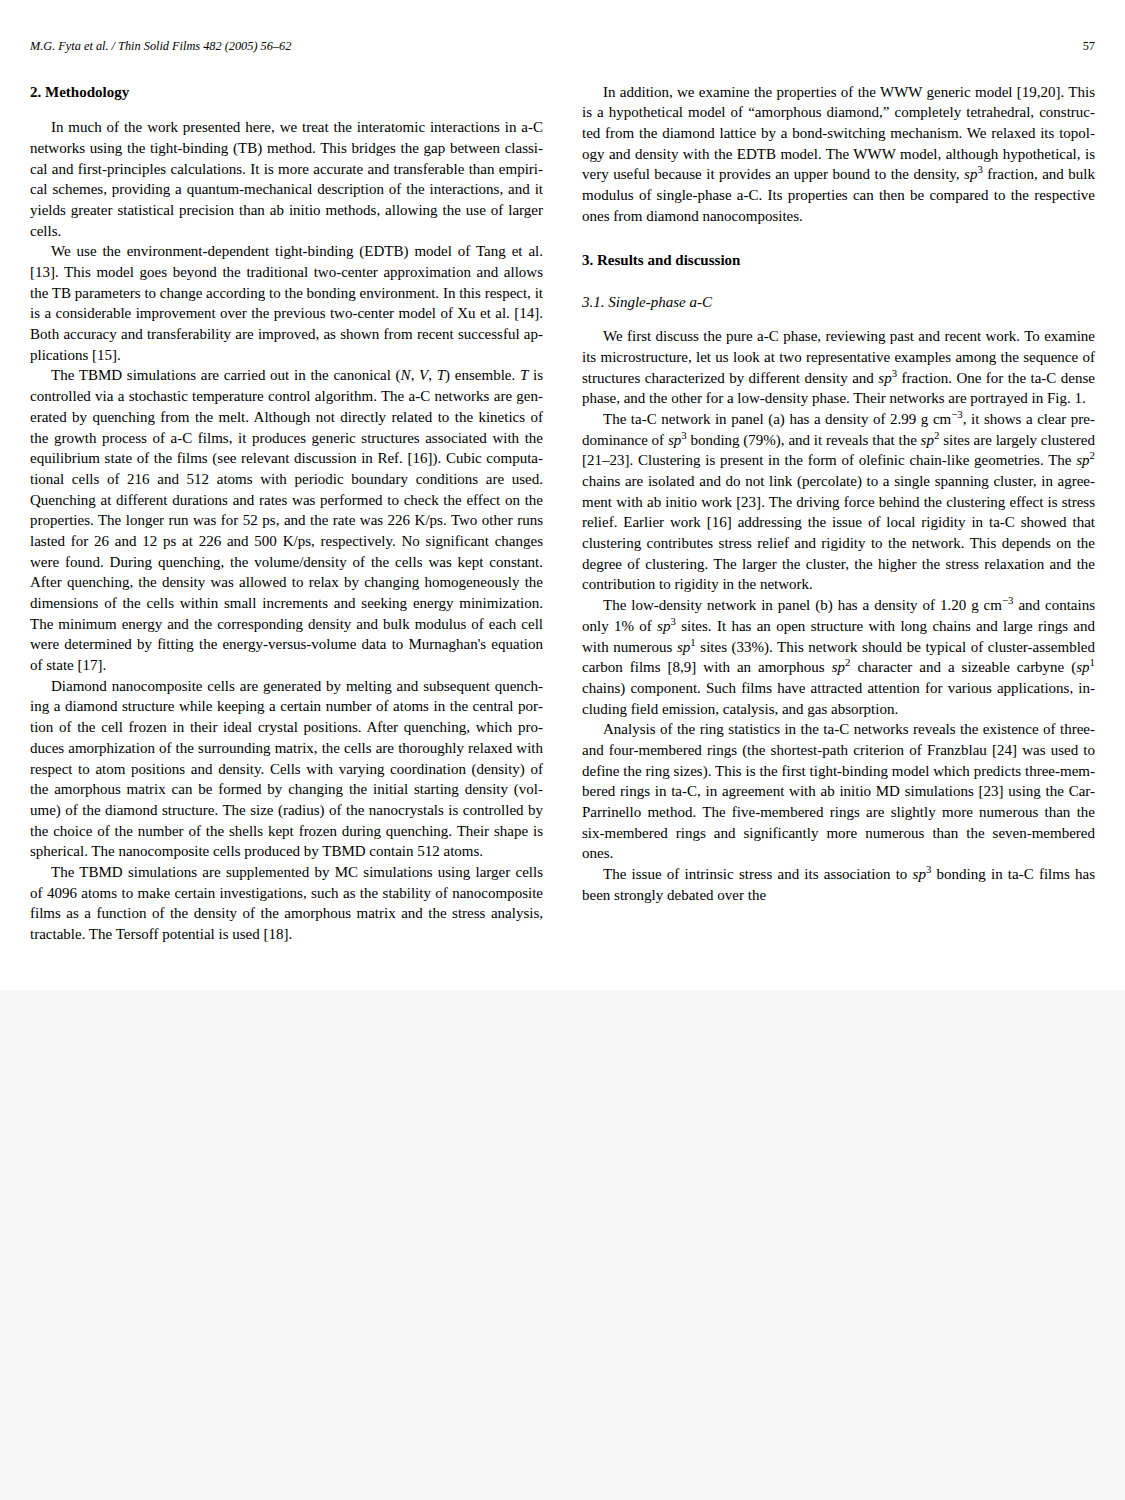M.G. Fyta et al. / Thin Solid Films 482 (2005) 56–62 57
2. Methodology
In much of the work presented here, we treat the interatomic interactions in a-C networks using the tight-binding (TB) method. This bridges the gap between classical and first-principles calculations. It is more accurate and transferable than empirical schemes, providing a quantum-mechanical description of the interactions, and it yields greater statistical precision than ab initio methods, allowing the use of larger cells.
We use the environment-dependent tight-binding (EDTB) model of Tang et al. [13]. This model goes beyond the traditional two-center approximation and allows the TB parameters to change according to the bonding environment. In this respect, it is a considerable improvement over the previous two-center model of Xu et al. [14]. Both accuracy and transferability are improved, as shown from recent successful applications [15].
The TBMD simulations are carried out in the canonical (N, V, T) ensemble. T is controlled via a stochastic temperature control algorithm. The a-C networks are generated by quenching from the melt. Although not directly related to the kinetics of the growth process of a-C films, it produces generic structures associated with the equilibrium state of the films (see relevant discussion in Ref. [16]). Cubic computational cells of 216 and 512 atoms with periodic boundary conditions are used. Quenching at different durations and rates was performed to check the effect on the properties. The longer run was for 52 ps, and the rate was 226 K/ps. Two other runs lasted for 26 and 12 ps at 226 and 500 K/ps, respectively. No significant changes were found. During quenching, the volume/density of the cells was kept constant. After quenching, the density was allowed to relax by changing homogeneously the dimensions of the cells within small increments and seeking energy minimization. The minimum energy and the corresponding density and bulk modulus of each cell were determined by fitting the energy-versus-volume data to Murnaghan's equation of state [17].
Diamond nanocomposite cells are generated by melting and subsequent quenching a diamond structure while keeping a certain number of atoms in the central portion of the cell frozen in their ideal crystal positions. After quenching, which produces amorphization of the surrounding matrix, the cells are thoroughly relaxed with respect to atom positions and density. Cells with varying coordination (density) of the amorphous matrix can be formed by changing the initial starting density (volume) of the diamond structure. The size (radius) of the nanocrystals is controlled by the choice of the number of the shells kept frozen during quenching. Their shape is spherical. The nanocomposite cells produced by TBMD contain 512 atoms.
The TBMD simulations are supplemented by MC simulations using larger cells of 4096 atoms to make certain investigations, such as the stability of nanocomposite films as a function of the density of the amorphous matrix and the stress analysis, tractable. The Tersoff potential is used [18].
In addition, we examine the properties of the WWW generic model [19,20]. This is a hypothetical model of “amorphous diamond,” completely tetrahedral, constructed from the diamond lattice by a bond-switching mechanism. We relaxed its topology and density with the EDTB model. The WWW model, although hypothetical, is very useful because it provides an upper bound to the density, sp3 fraction, and bulk modulus of single-phase a-C. Its properties can then be compared to the respective ones from diamond nanocomposites.
3. Results and discussion
3.1. Single-phase a-C
We first discuss the pure a-C phase, reviewing past and recent work. To examine its microstructure, let us look at two representative examples among the sequence of structures characterized by different density and sp3 fraction. One for the ta-C dense phase, and the other for a low-density phase. Their networks are portrayed in Fig. 1.
The ta-C network in panel (a) has a density of 2.99 g cm−3, it shows a clear predominance of sp3 bonding (79%), and it reveals that the sp2 sites are largely clustered [21–23]. Clustering is present in the form of olefinic chain-like geometries. The sp2 chains are isolated and do not link (percolate) to a single spanning cluster, in agreement with ab initio work [23]. The driving force behind the clustering effect is stress relief. Earlier work [16] addressing the issue of local rigidity in ta-C showed that clustering contributes stress relief and rigidity to the network. This depends on the degree of clustering. The larger the cluster, the higher the stress relaxation and the contribution to rigidity in the network.
The low-density network in panel (b) has a density of 1.20 g cm−3 and contains only 1% of sp3 sites. It has an open structure with long chains and large rings and with numerous sp1 sites (33%). This network should be typical of cluster-assembled carbon films [8,9] with an amorphous sp2 character and a sizeable carbyne (sp1 chains) component. Such films have attracted attention for various applications, including field emission, catalysis, and gas absorption.
Analysis of the ring statistics in the ta-C networks reveals the existence of three- and four-membered rings (the shortest-path criterion of Franzblau [24] was used to define the ring sizes). This is the first tight-binding model which predicts three-membered rings in ta-C, in agreement with ab initio MD simulations [23] using the Car-Parrinello method. The five-membered rings are slightly more numerous than the six-membered rings and significantly more numerous than the seven-membered ones.
The issue of intrinsic stress and its association to sp3 bonding in ta-C films has been strongly debated over the